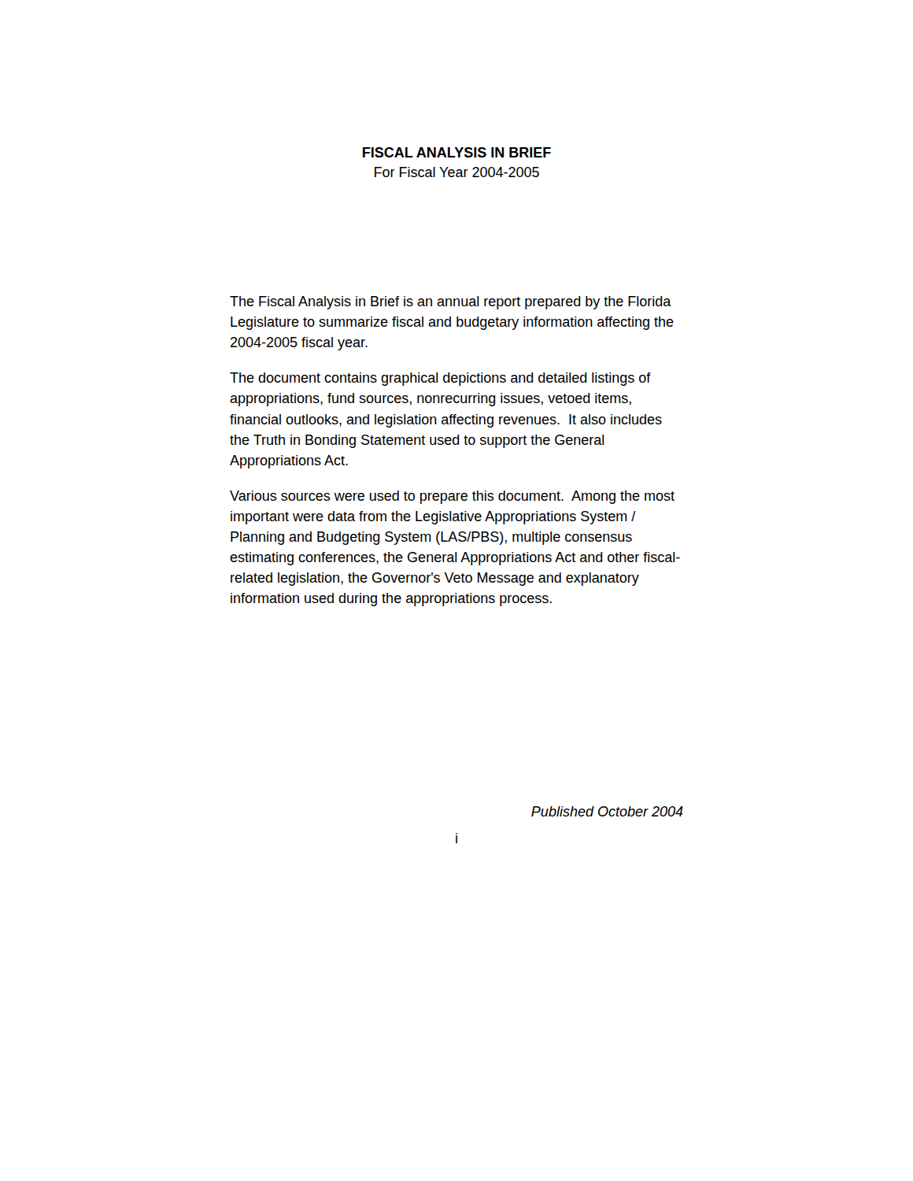FISCAL ANALYSIS IN BRIEF For Fiscal Year 2004-2005
The Fiscal Analysis in Brief is an annual report prepared by the Florida Legislature to summarize fiscal and budgetary information affecting the 2004-2005 fiscal year.
The document contains graphical depictions and detailed listings of appropriations, fund sources, nonrecurring issues, vetoed items, financial outlooks, and legislation affecting revenues. It also includes the Truth in Bonding Statement used to support the General Appropriations Act.
Various sources were used to prepare this document. Among the most important were data from the Legislative Appropriations System / Planning and Budgeting System (LAS/PBS), multiple consensus estimating conferences, the General Appropriations Act and other fiscal-related legislation, the Governor's Veto Message and explanatory information used during the appropriations process.
Published October 2004
i